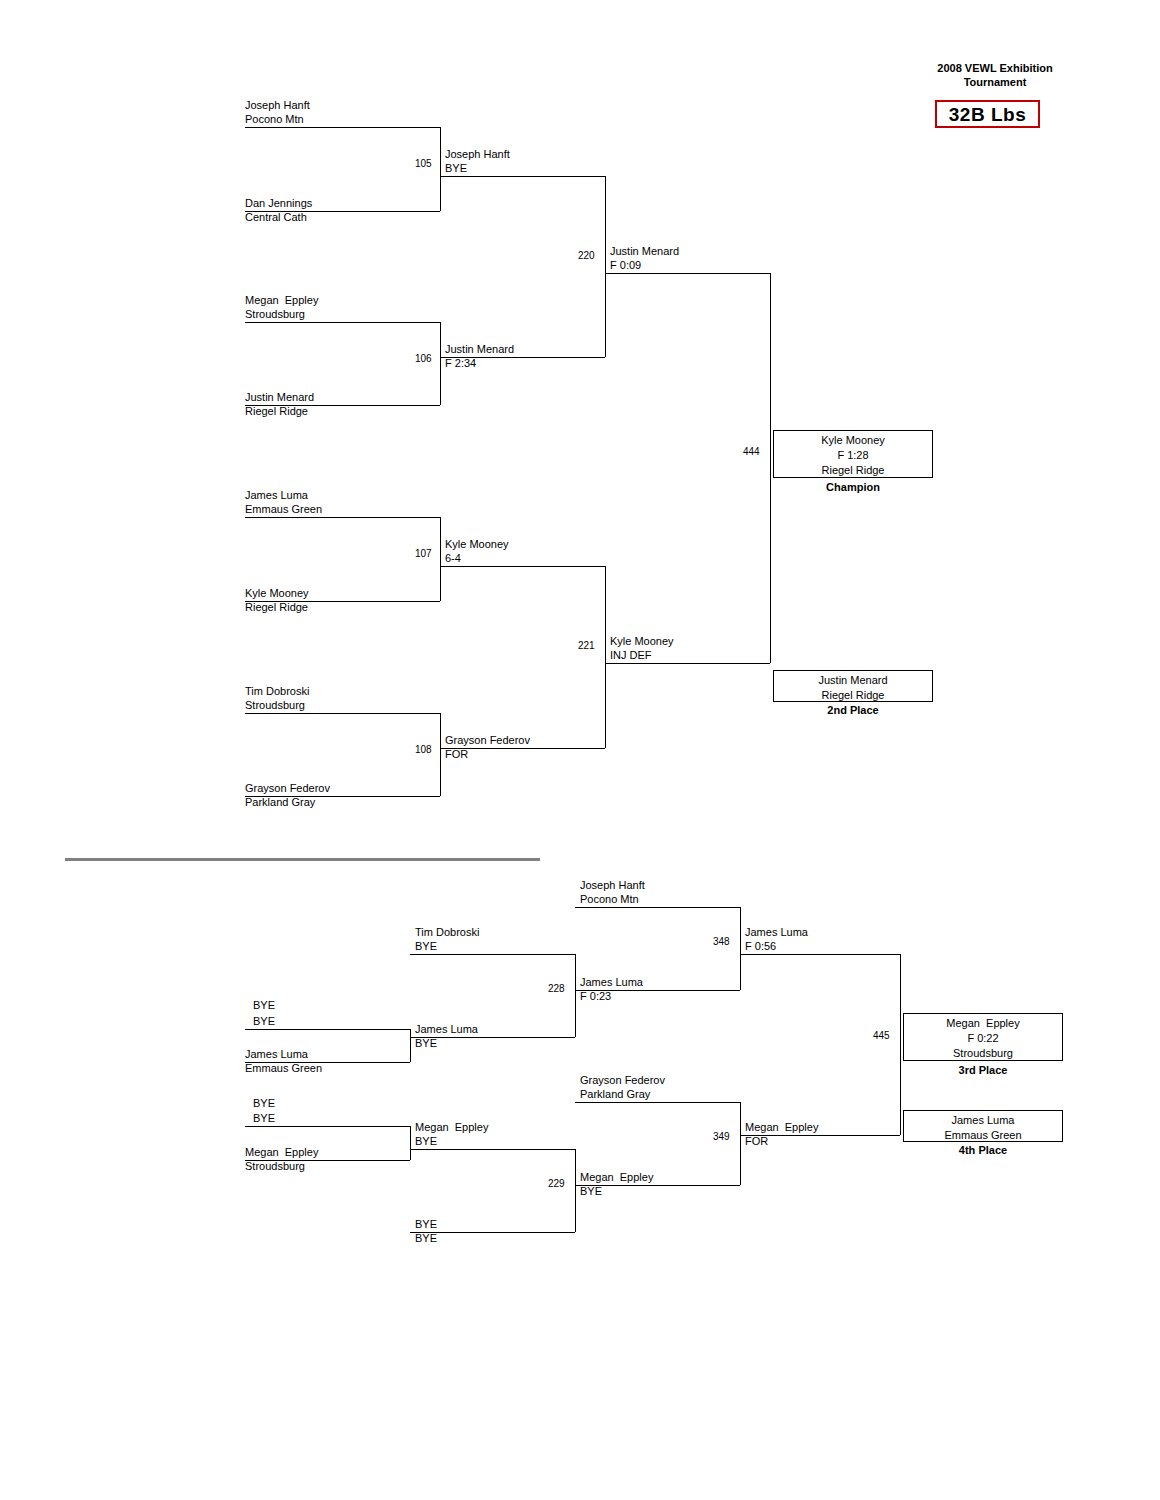2008 VEWL Exhibition
Tournament
32B Lbs
Joseph Hanft
Pocono Mtn
Dan Jennings
Central Cath
105
Joseph Hanft
BYE
Megan Eppley
Stroudsburg
Justin Menard
Riegel Ridge
106
Justin Menard
F 2:34
220
Justin Menard
F 0:09
James Luma
Emmaus Green
Kyle Mooney
Riegel Ridge
107
Kyle Mooney
6-4
Tim Dobroski
Stroudsburg
Grayson Federov
Parkland Gray
108
Grayson Federov
FOR
221
Kyle Mooney
INJ DEF
444
Kyle Mooney
F 1:28
Riegel Ridge
Champion
Justin Menard
Riegel Ridge
2nd Place
BYE
BYE
James Luma
Emmaus Green
BYE
BYE
Megan Eppley
Stroudsburg
Tim Dobroski
BYE
James Luma
BYE
228
Megan Eppley
BYE
BYE
BYE
229
Joseph Hanft
Pocono Mtn
James Luma
F 0:23
348
Grayson Federov
Parkland Gray
Megan Eppley
BYE
349
James Luma
F 0:56
Megan Eppley
FOR
445
Megan Eppley
F 0:22
Stroudsburg
3rd Place
James Luma
Emmaus Green
4th Place